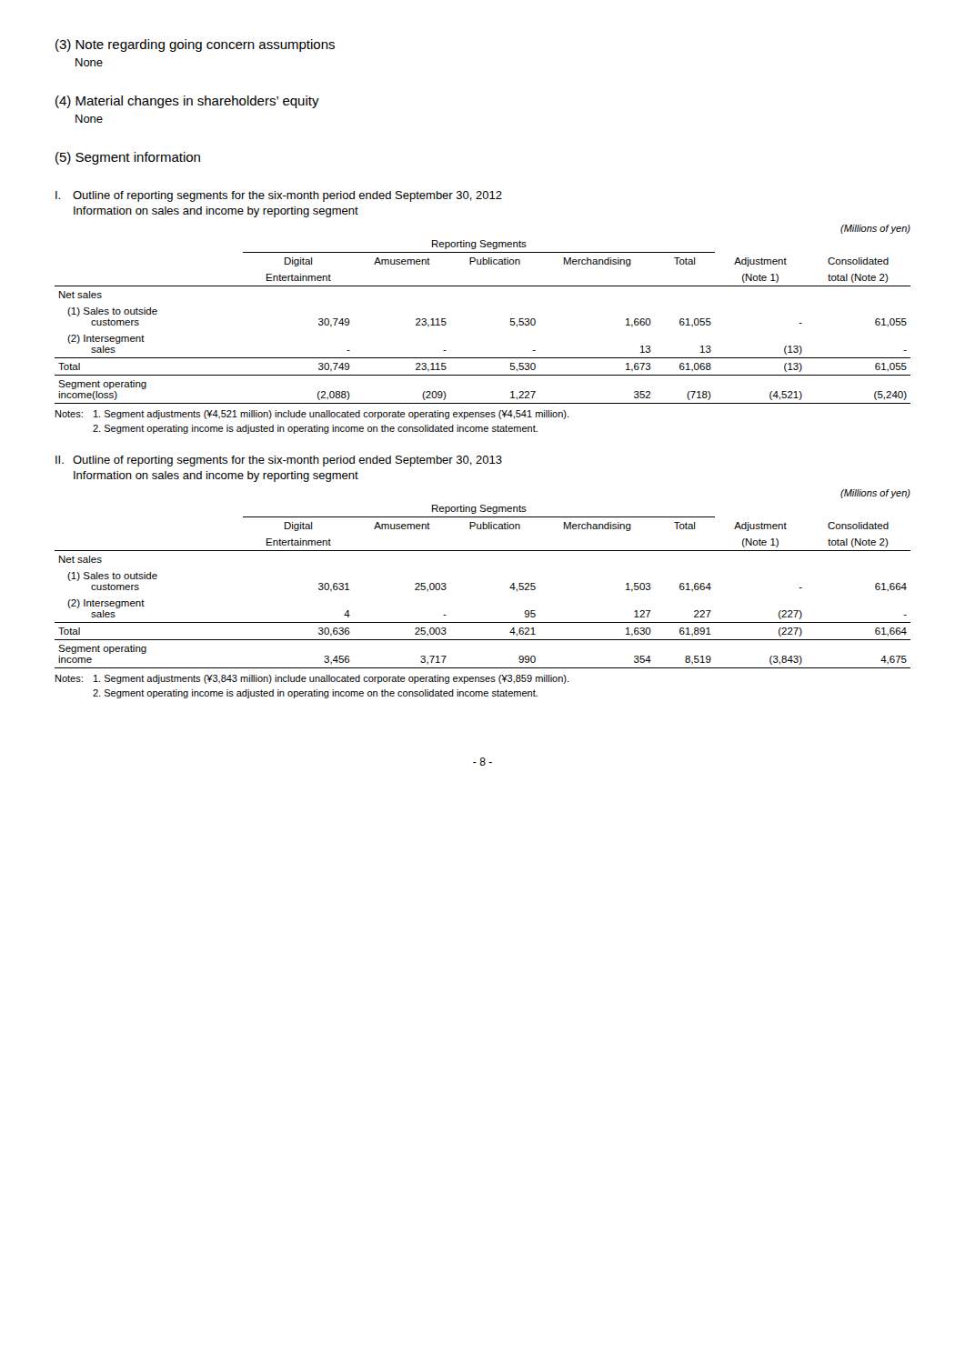(3) Note regarding going concern assumptions
None
(4) Material changes in shareholders’ equity
None
(5) Segment information
I. Outline of reporting segments for the six-month period ended September 30, 2012
Information on sales and income by reporting segment
(Millions of yen)
| | Reporting Segments | | |
| --- | --- | --- | --- |
| | Digital | Amusement | Publication | Merchandising | Total | Adjustment | Consolidated |
| | Entertainment | | | | | (Note 1) | total (Note 2) |
| Net sales | | | | | | | |
| (1) Sales to outside customers | 30,749 | 23,115 | 5,530 | 1,660 | 61,055 | - | 61,055 |
| (2) Intersegment sales | - | - | - | 13 | 13 | (13) | - |
| Total | 30,749 | 23,115 | 5,530 | 1,673 | 61,068 | (13) | 61,055 |
| Segment operating income(loss) | (2,088) | (209) | 1,227 | 352 | (718) | (4,521) | (5,240) |
Notes: 1. Segment adjustments (¥4,521 million) include unallocated corporate operating expenses (¥4,541 million).
2. Segment operating income is adjusted in operating income on the consolidated income statement.
II. Outline of reporting segments for the six-month period ended September 30, 2013
Information on sales and income by reporting segment
(Millions of yen)
| | Reporting Segments | | |
| --- | --- | --- | --- |
| | Digital | Amusement | Publication | Merchandising | Total | Adjustment | Consolidated |
| | Entertainment | | | | | (Note 1) | total (Note 2) |
| Net sales | | | | | | | |
| (1) Sales to outside customers | 30,631 | 25,003 | 4,525 | 1,503 | 61,664 | - | 61,664 |
| (2) Intersegment sales | 4 | - | 95 | 127 | 227 | (227) | - |
| Total | 30,636 | 25,003 | 4,621 | 1,630 | 61,891 | (227) | 61,664 |
| Segment operating income | 3,456 | 3,717 | 990 | 354 | 8,519 | (3,843) | 4,675 |
Notes: 1. Segment adjustments (¥3,843 million) include unallocated corporate operating expenses (¥3,859 million).
2. Segment operating income is adjusted in operating income on the consolidated income statement.
- 8 -